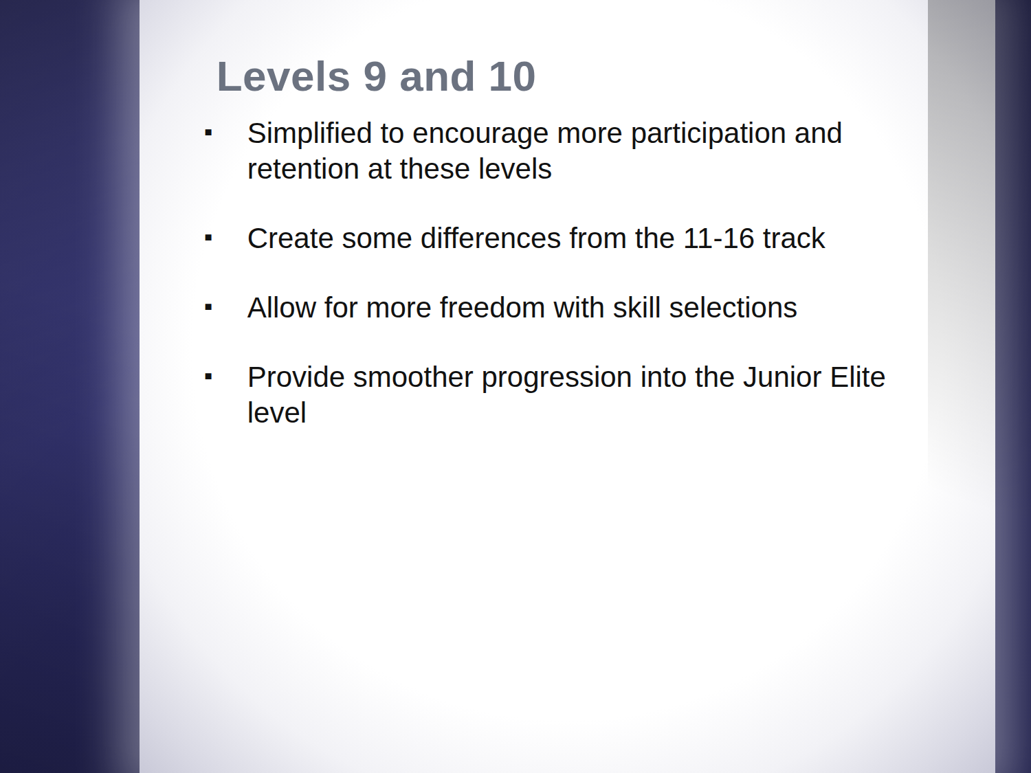Levels 9 and 10
Simplified to encourage more participation and retention at these levels
Create some differences from the 11-16 track
Allow for more freedom with skill selections
Provide smoother progression into the Junior Elite level